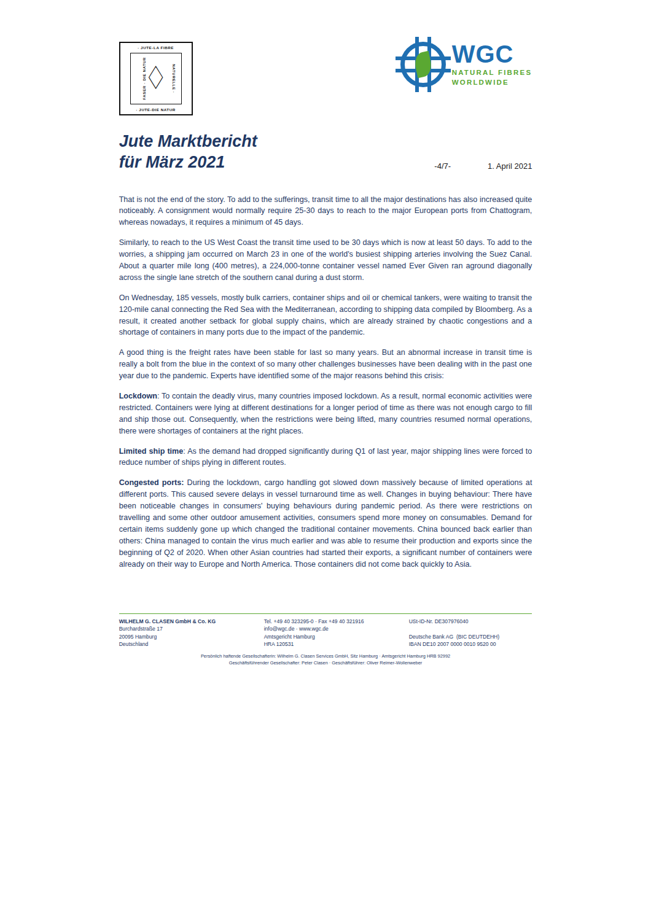· JUTE-LA FIBRE NATURELLE · · JUTE-DIE NATUR FASER · DIE NATUR
♢
WGC
NATURAL FIBRES
WORLDWIDE
Jute Marktbericht
für März 2021
-4/7- 1. April 2021
That is not the end of the story. To add to the sufferings, transit time to all the major destinations has also increased quite noticeably. A consignment would normally require 25-30 days to reach to the major European ports from Chattogram, whereas nowadays, it requires a minimum of 45 days.
Similarly, to reach to the US West Coast the transit time used to be 30 days which is now at least 50 days. To add to the worries, a shipping jam occurred on March 23 in one of the world's busiest shipping arteries involving the Suez Canal. About a quarter mile long (400 metres), a 224,000-tonne container vessel named Ever Given ran aground diagonally across the single lane stretch of the southern canal during a dust storm.
On Wednesday, 185 vessels, mostly bulk carriers, container ships and oil or chemical tankers, were waiting to transit the 120-mile canal connecting the Red Sea with the Mediterranean, according to shipping data compiled by Bloomberg. As a result, it created another setback for global supply chains, which are already strained by chaotic congestions and a shortage of containers in many ports due to the impact of the pandemic.
A good thing is the freight rates have been stable for last so many years. But an abnormal increase in transit time is really a bolt from the blue in the context of so many other challenges businesses have been dealing with in the past one year due to the pandemic. Experts have identified some of the major reasons behind this crisis:
Lockdown: To contain the deadly virus, many countries imposed lockdown. As a result, normal economic activities were restricted. Containers were lying at different destinations for a longer period of time as there was not enough cargo to fill and ship those out. Consequently, when the restrictions were being lifted, many countries resumed normal operations, there were shortages of containers at the right places.
Limited ship time: As the demand had dropped significantly during Q1 of last year, major shipping lines were forced to reduce number of ships plying in different routes.
Congested ports: During the lockdown, cargo handling got slowed down massively because of limited operations at different ports. This caused severe delays in vessel turnaround time as well. Changes in buying behaviour: There have been noticeable changes in consumers' buying behaviours during pandemic period. As there were restrictions on travelling and some other outdoor amusement activities, consumers spend more money on consumables. Demand for certain items suddenly gone up which changed the traditional container movements. China bounced back earlier than others: China managed to contain the virus much earlier and was able to resume their production and exports since the beginning of Q2 of 2020. When other Asian countries had started their exports, a significant number of containers were already on their way to Europe and North America. Those containers did not come back quickly to Asia.
WILHELM G. CLASEN GmbH & Co. KG
Burchardstraße 17
20095 Hamburg
Deutschland
Tel. +49 40 323295-0 · Fax +49 40 321916
info@wgc.de · www.wgc.de
Amtsgericht Hamburg
HRA 120531
USt-ID-Nr. DE307976040
Deutsche Bank AG (BIC DEUTDEHH)
IBAN DE10 2007 0000 0010 9520 00
Persönlich haftende Gesellschafterin: Wilhelm G. Clasen Services GmbH, Sitz Hamburg · Amtsgericht Hamburg HRB 92992
Geschäftsführender Gesellschafter: Peter Clasen · Geschäftsführer: Oliver Reimer-Wollenweber